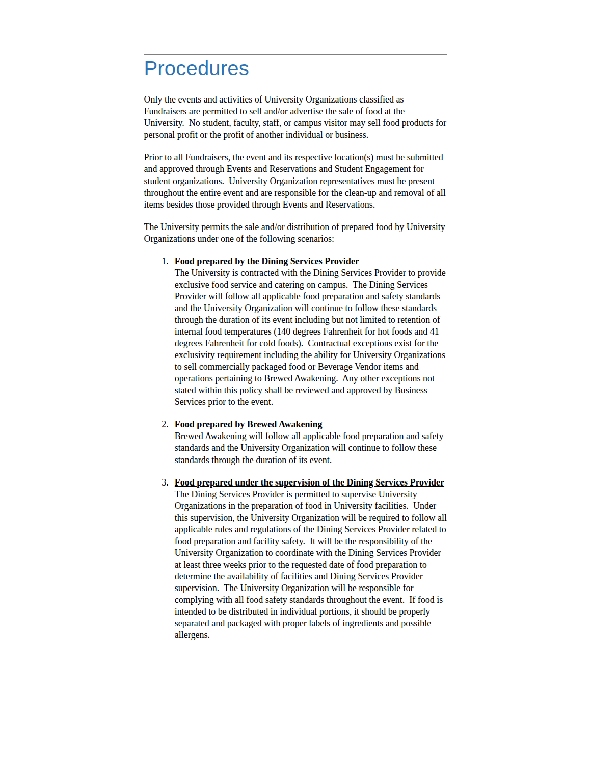Procedures
Only the events and activities of University Organizations classified as Fundraisers are permitted to sell and/or advertise the sale of food at the University. No student, faculty, staff, or campus visitor may sell food products for personal profit or the profit of another individual or business.
Prior to all Fundraisers, the event and its respective location(s) must be submitted and approved through Events and Reservations and Student Engagement for student organizations. University Organization representatives must be present throughout the entire event and are responsible for the clean-up and removal of all items besides those provided through Events and Reservations.
The University permits the sale and/or distribution of prepared food by University Organizations under one of the following scenarios:
Food prepared by the Dining Services Provider The University is contracted with the Dining Services Provider to provide exclusive food service and catering on campus. The Dining Services Provider will follow all applicable food preparation and safety standards and the University Organization will continue to follow these standards through the duration of its event including but not limited to retention of internal food temperatures (140 degrees Fahrenheit for hot foods and 41 degrees Fahrenheit for cold foods). Contractual exceptions exist for the exclusivity requirement including the ability for University Organizations to sell commercially packaged food or Beverage Vendor items and operations pertaining to Brewed Awakening. Any other exceptions not stated within this policy shall be reviewed and approved by Business Services prior to the event.
Food prepared by Brewed Awakening Brewed Awakening will follow all applicable food preparation and safety standards and the University Organization will continue to follow these standards through the duration of its event.
Food prepared under the supervision of the Dining Services Provider The Dining Services Provider is permitted to supervise University Organizations in the preparation of food in University facilities. Under this supervision, the University Organization will be required to follow all applicable rules and regulations of the Dining Services Provider related to food preparation and facility safety. It will be the responsibility of the University Organization to coordinate with the Dining Services Provider at least three weeks prior to the requested date of food preparation to determine the availability of facilities and Dining Services Provider supervision. The University Organization will be responsible for complying with all food safety standards throughout the event. If food is intended to be distributed in individual portions, it should be properly separated and packaged with proper labels of ingredients and possible allergens.